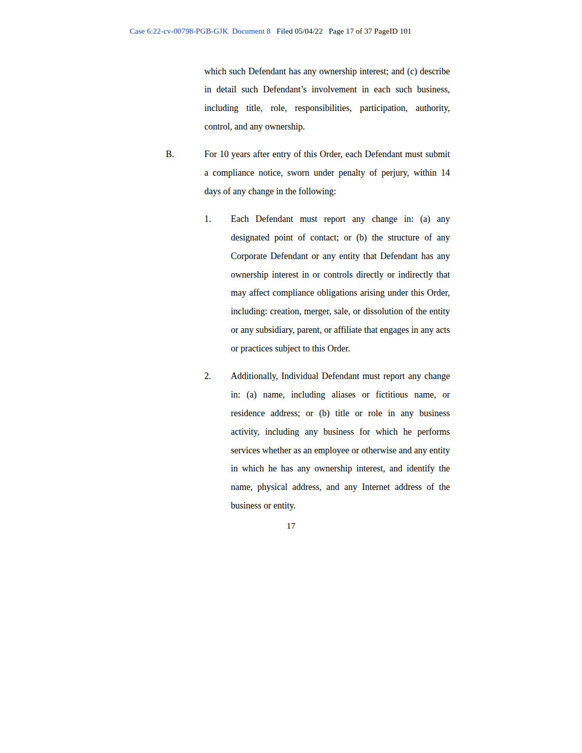Case 6:22-cv-00798-PGB-GJK Document 8 Filed 05/04/22 Page 17 of 37 PageID 101
which such Defendant has any ownership interest; and (c) describe in detail such Defendant’s involvement in each such business, including title, role, responsibilities, participation, authority, control, and any ownership.
B. For 10 years after entry of this Order, each Defendant must submit a compliance notice, sworn under penalty of perjury, within 14 days of any change in the following:
1. Each Defendant must report any change in: (a) any designated point of contact; or (b) the structure of any Corporate Defendant or any entity that Defendant has any ownership interest in or controls directly or indirectly that may affect compliance obligations arising under this Order, including: creation, merger, sale, or dissolution of the entity or any subsidiary, parent, or affiliate that engages in any acts or practices subject to this Order.
2. Additionally, Individual Defendant must report any change in: (a) name, including aliases or fictitious name, or residence address; or (b) title or role in any business activity, including any business for which he performs services whether as an employee or otherwise and any entity in which he has any ownership interest, and identify the name, physical address, and any Internet address of the business or entity.
17